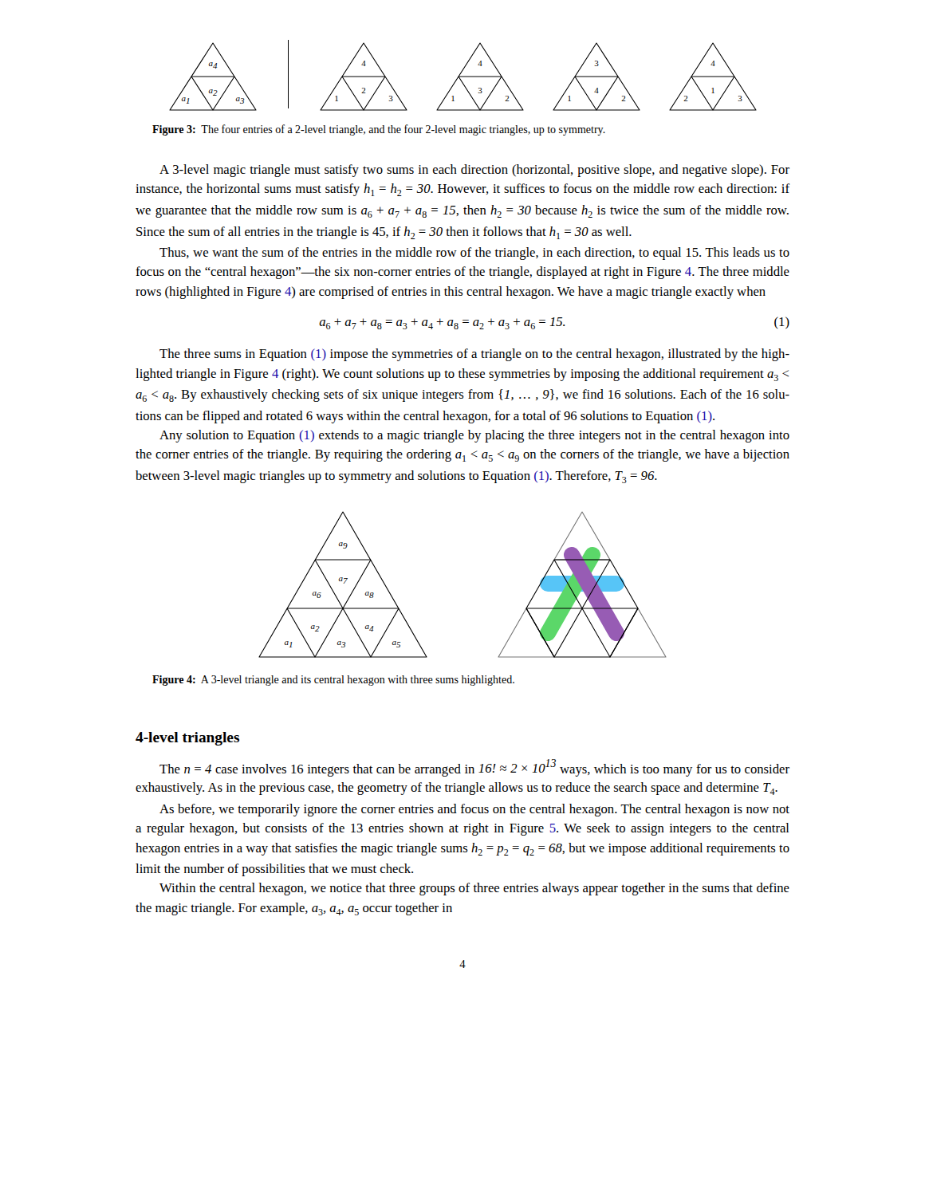a4 a1 a2 a3
4 1 2 3 4 1 3 2 3 1 4 2 4 2 1 3
Figure 3: The four entries of a 2-level triangle, and the four 2-level magic triangles, up to symmetry.
A 3-level magic triangle must satisfy two sums in each direction (horizontal, positive slope, and negative slope). For instance, the horizontal sums must satisfy h1 = h2 = 30. However, it suffices to focus on the middle row each direction: if we guarantee that the middle row sum is a6 + a7 + a8 = 15, then h2 = 30 because h2 is twice the sum of the middle row. Since the sum of all entries in the triangle is 45, if h2 = 30 then it follows that h1 = 30 as well.
Thus, we want the sum of the entries in the middle row of the triangle, in each direction, to equal 15. This leads us to focus on the “central hexagon”—the six non-corner entries of the triangle, displayed at right in Figure 4. The three middle rows (highlighted in Figure 4) are comprised of entries in this central hexagon. We have a magic triangle exactly when
a6 + a7 + a8 = a3 + a4 + a8 = a2 + a3 + a6 = 15.
(1)
The three sums in Equation (1) impose the symmetries of a triangle on to the central hexagon, illustrated by the highlighted triangle in Figure 4 (right). We count solutions up to these symmetries by imposing the additional requirement a3 < a6 < a8. By exhaustively checking sets of six unique integers from {1, … , 9}, we find 16 solutions. Each of the 16 solutions can be flipped and rotated 6 ways within the central hexagon, for a total of 96 solutions to Equation (1).
Any solution to Equation (1) extends to a magic triangle by placing the three integers not in the central hexagon into the corner entries of the triangle. By requiring the ordering a1 < a5 < a9 on the corners of the triangle, we have a bijection between 3-level magic triangles up to symmetry and solutions to Equation (1). Therefore, T3 = 96.
a9 a6 a7 a8 a1 a2 a3 a4 a5
Figure 4: A 3-level triangle and its central hexagon with three sums highlighted.
4-level triangles
The n = 4 case involves 16 integers that can be arranged in 16! ≈ 2 × 1013 ways, which is too many for us to consider exhaustively. As in the previous case, the geometry of the triangle allows us to reduce the search space and determine T4.
As before, we temporarily ignore the corner entries and focus on the central hexagon. The central hexagon is now not a regular hexagon, but consists of the 13 entries shown at right in Figure 5. We seek to assign integers to the central hexagon entries in a way that satisfies the magic triangle sums h2 = p2 = q2 = 68, but we impose additional requirements to limit the number of possibilities that we must check.
Within the central hexagon, we notice that three groups of three entries always appear together in the sums that define the magic triangle. For example, a3, a4, a5 occur together in
4